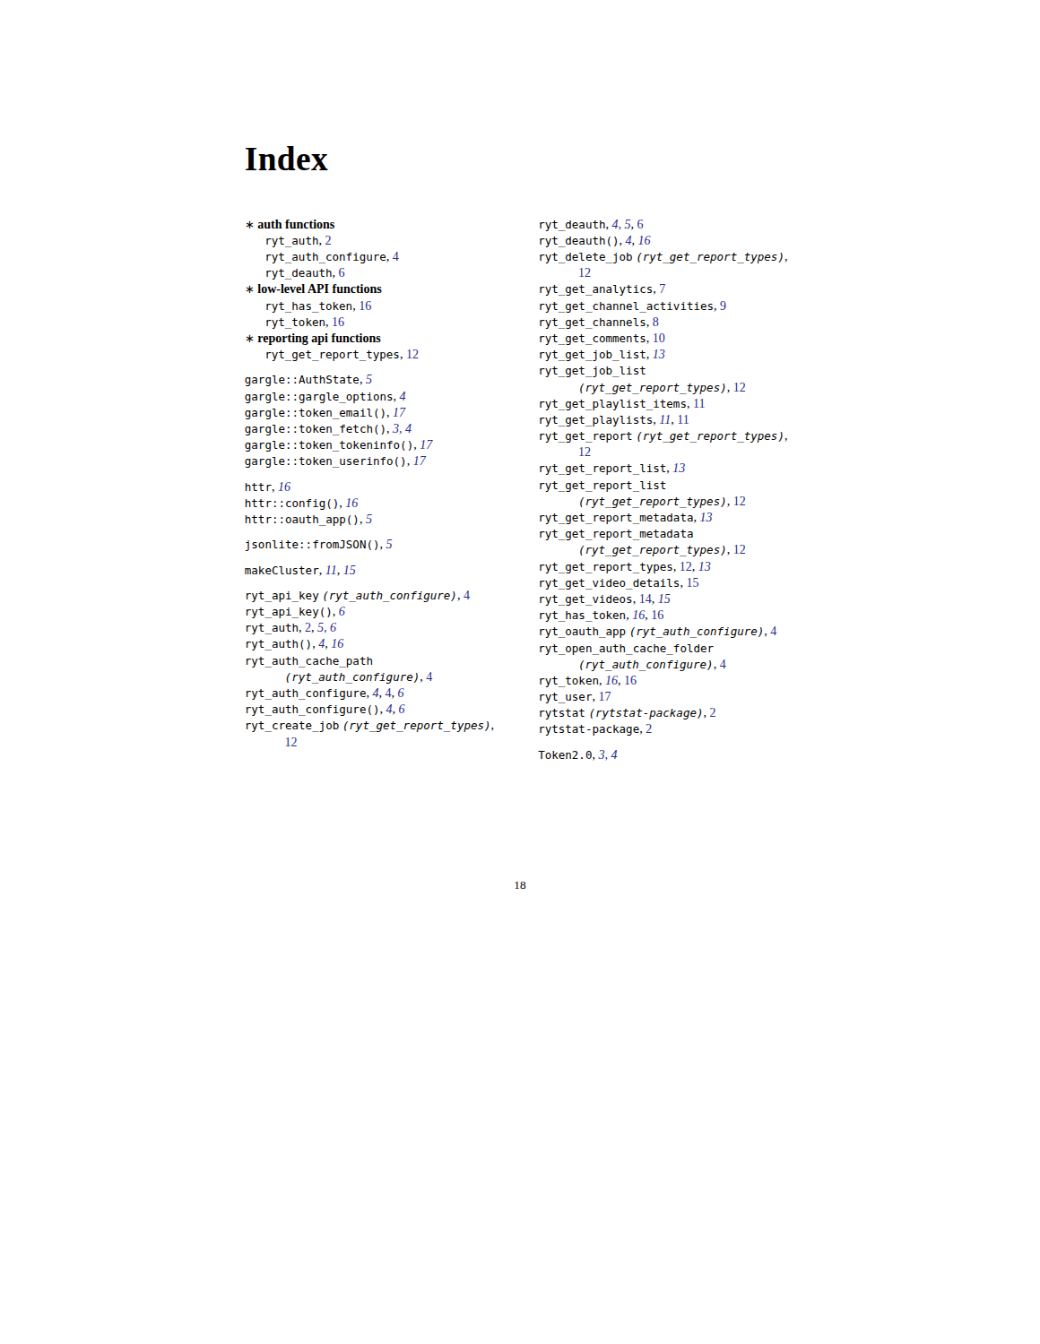Index
∗ auth functions
ryt_auth, 2
ryt_auth_configure, 4
ryt_deauth, 6
∗ low-level API functions
ryt_has_token, 16
ryt_token, 16
∗ reporting api functions
ryt_get_report_types, 12
gargle::AuthState, 5
gargle::gargle_options, 4
gargle::token_email(), 17
gargle::token_fetch(), 3, 4
gargle::token_tokeninfo(), 17
gargle::token_userinfo(), 17
httr, 16
httr::config(), 16
httr::oauth_app(), 5
jsonlite::fromJSON(), 5
makeCluster, 11, 15
ryt_api_key (ryt_auth_configure), 4
ryt_api_key(), 6
ryt_auth, 2, 5, 6
ryt_auth(), 4, 16
ryt_auth_cache_path
(ryt_auth_configure), 4
ryt_auth_configure, 4, 4, 6
ryt_auth_configure(), 4, 6
ryt_create_job (ryt_get_report_types),
12
ryt_deauth, 4, 5, 6
ryt_deauth(), 4, 16
ryt_delete_job (ryt_get_report_types),
12
ryt_get_analytics, 7
ryt_get_channel_activities, 9
ryt_get_channels, 8
ryt_get_comments, 10
ryt_get_job_list, 13
ryt_get_job_list
(ryt_get_report_types), 12
ryt_get_playlist_items, 11
ryt_get_playlists, 11, 11
ryt_get_report (ryt_get_report_types),
12
ryt_get_report_list, 13
ryt_get_report_list
(ryt_get_report_types), 12
ryt_get_report_metadata, 13
ryt_get_report_metadata
(ryt_get_report_types), 12
ryt_get_report_types, 12, 13
ryt_get_video_details, 15
ryt_get_videos, 14, 15
ryt_has_token, 16, 16
ryt_oauth_app (ryt_auth_configure), 4
ryt_open_auth_cache_folder
(ryt_auth_configure), 4
ryt_token, 16, 16
ryt_user, 17
rytstat (rytstat-package), 2
rytstat-package, 2
Token2.0, 3, 4
18